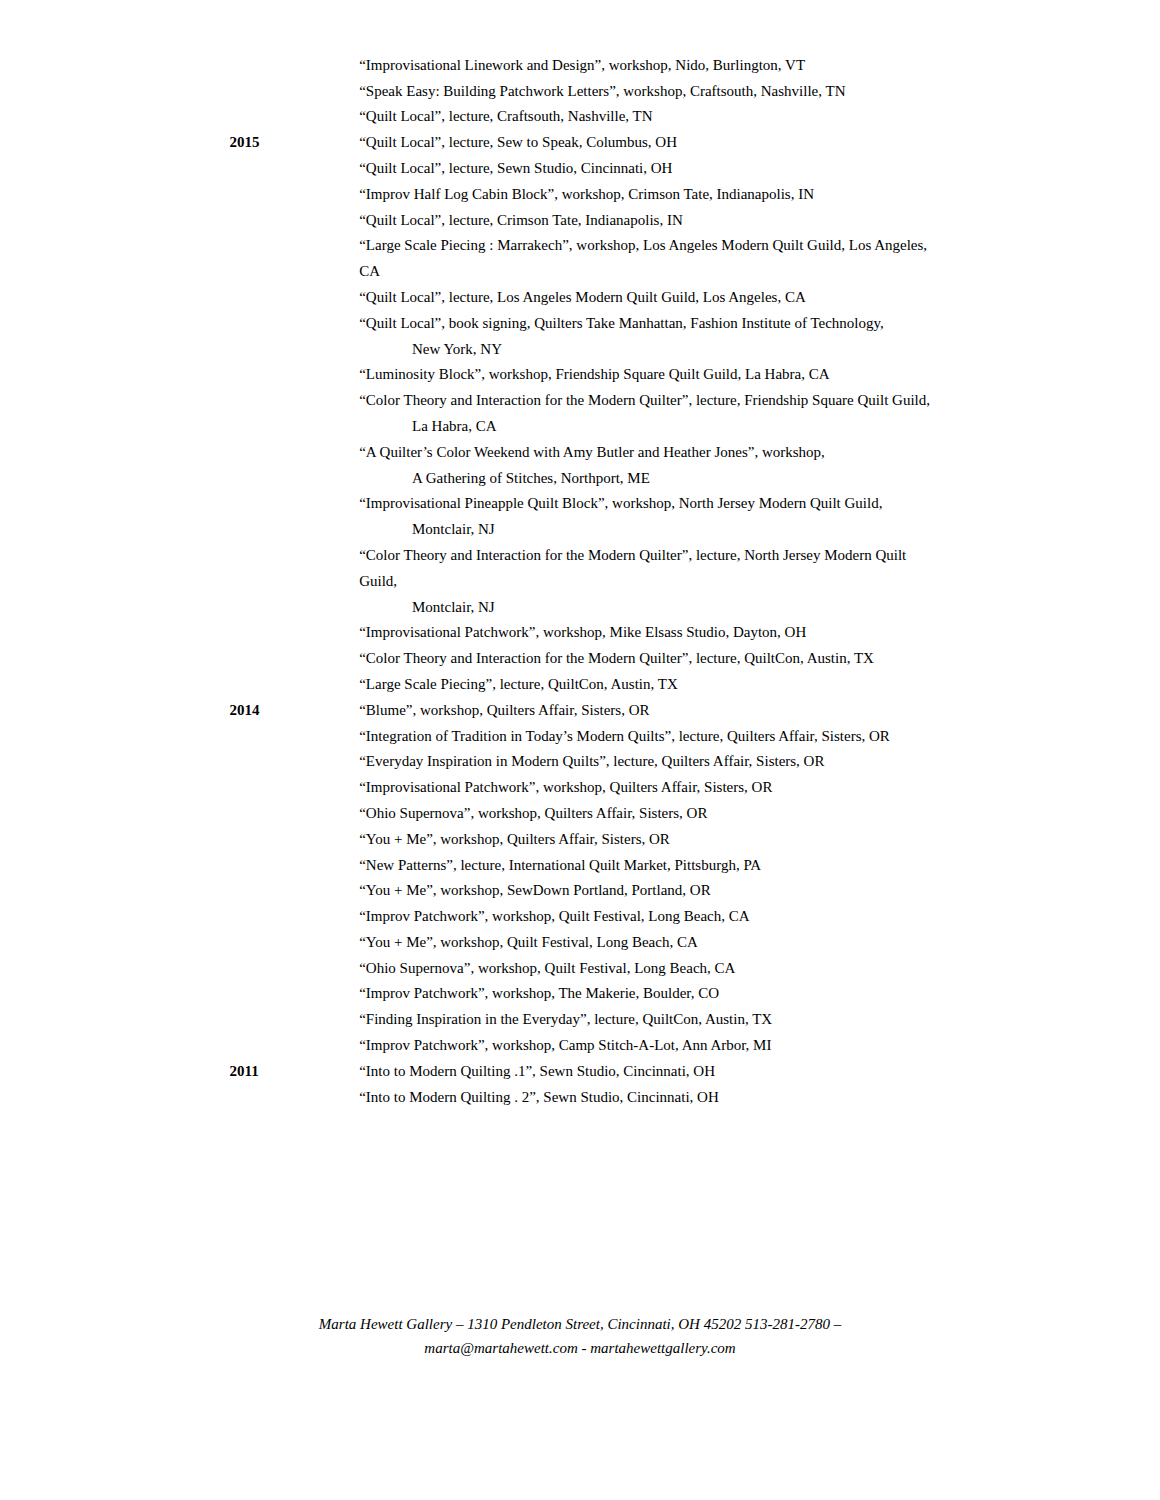| | “Improvisational Linework and Design”, workshop, Nido, Burlington, VT |
| | “Speak Easy: Building Patchwork Letters”, workshop, Craftsouth, Nashville, TN |
| | “Quilt Local”, lecture, Craftsouth, Nashville, TN |
| 2015 | “Quilt Local”, lecture, Sew to Speak, Columbus, OH |
| | “Quilt Local”, lecture, Sewn Studio, Cincinnati, OH |
| | “Improv Half Log Cabin Block”, workshop, Crimson Tate, Indianapolis, IN |
| | “Quilt Local”, lecture, Crimson Tate, Indianapolis, IN |
| | “Large Scale Piecing : Marrakech”, workshop, Los Angeles Modern Quilt Guild, Los Angeles, CA |
| | “Quilt Local”, lecture, Los Angeles Modern Quilt Guild, Los Angeles, CA |
| | “Quilt Local”, book signing, Quilters Take Manhattan, Fashion Institute of Technology, New York, NY |
| | “Luminosity Block”, workshop, Friendship Square Quilt Guild, La Habra, CA |
| | “Color Theory and Interaction for the Modern Quilter”, lecture, Friendship Square Quilt Guild, La Habra, CA |
| | “A Quilter’s Color Weekend with Amy Butler and Heather Jones”, workshop, A Gathering of Stitches, Northport, ME |
| | “Improvisational Pineapple Quilt Block”, workshop, North Jersey Modern Quilt Guild, Montclair, NJ |
| | “Color Theory and Interaction for the Modern Quilter”, lecture, North Jersey Modern Quilt Guild, Montclair, NJ |
| | “Improvisational Patchwork”, workshop, Mike Elsass Studio, Dayton, OH |
| | “Color Theory and Interaction for the Modern Quilter”, lecture, QuiltCon, Austin, TX |
| | “Large Scale Piecing”, lecture, QuiltCon, Austin, TX |
| 2014 | “Blume”, workshop, Quilters Affair, Sisters, OR |
| | “Integration of Tradition in Today’s Modern Quilts”, lecture, Quilters Affair, Sisters, OR |
| | “Everyday Inspiration in Modern Quilts”, lecture, Quilters Affair, Sisters, OR |
| | “Improvisational Patchwork”, workshop, Quilters Affair, Sisters, OR |
| | “Ohio Supernova”, workshop, Quilters Affair, Sisters, OR |
| | “You + Me”, workshop, Quilters Affair, Sisters, OR |
| | “New Patterns”, lecture, International Quilt Market, Pittsburgh, PA |
| | “You + Me”, workshop, SewDown Portland, Portland, OR |
| | “Improv Patchwork”, workshop, Quilt Festival, Long Beach, CA |
| | “You + Me”, workshop, Quilt Festival, Long Beach, CA |
| | “Ohio Supernova”, workshop, Quilt Festival, Long Beach, CA |
| | “Improv Patchwork”, workshop, The Makerie, Boulder, CO |
| | “Finding Inspiration in the Everyday”, lecture, QuiltCon, Austin, TX |
| | “Improv Patchwork”, workshop, Camp Stitch-A-Lot, Ann Arbor, MI |
| 2011 | “Into to Modern Quilting .1”, Sewn Studio, Cincinnati, OH |
| | “Into to Modern Quilting . 2”, Sewn Studio, Cincinnati, OH |
Marta Hewett Gallery – 1310 Pendleton Street, Cincinnati, OH 45202 513-281-2780 –
marta@martahewett.com - martahewettgallery.com